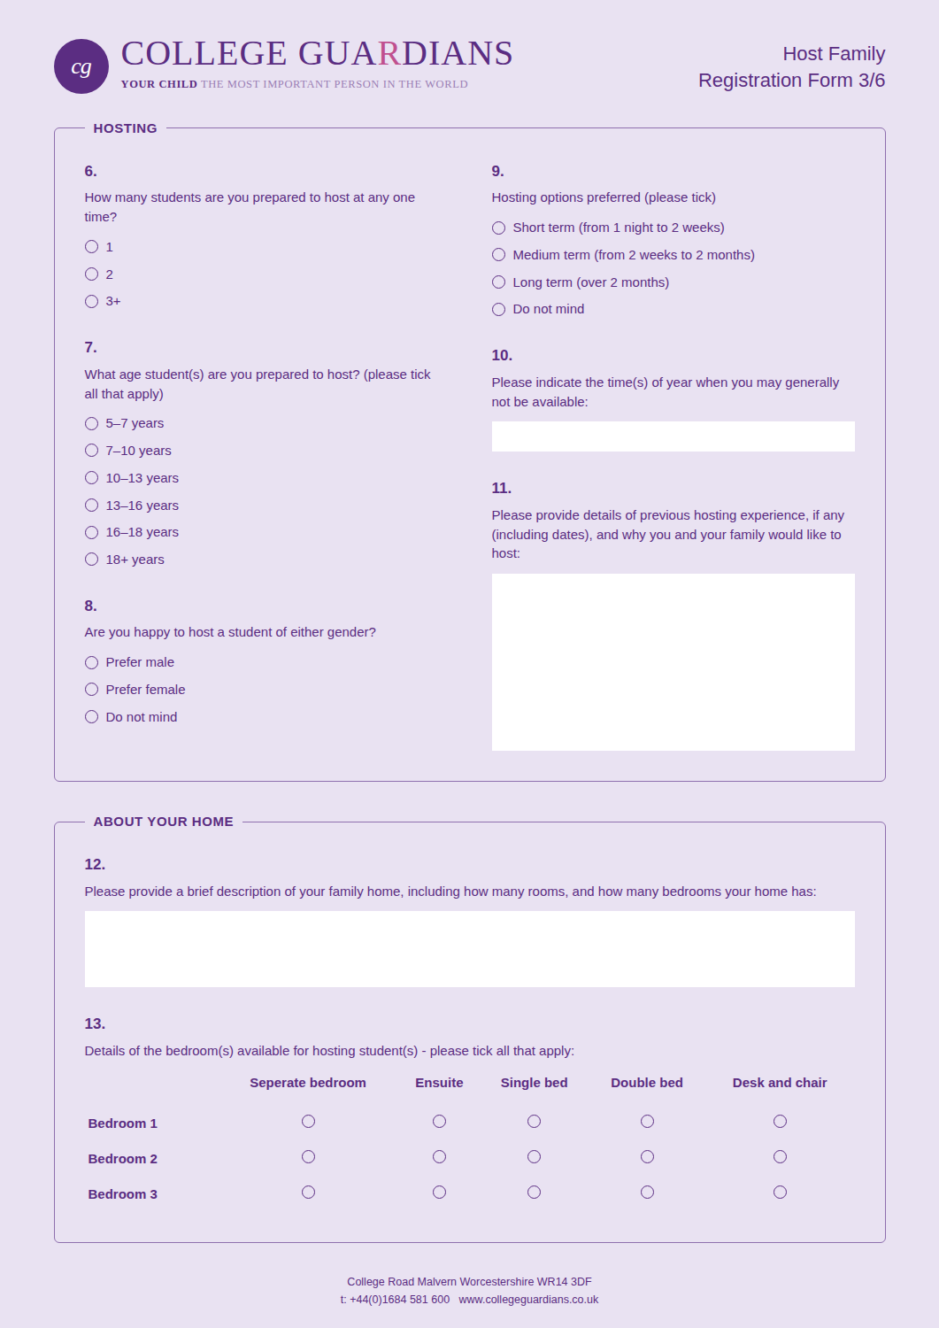cg
COLLEGE GUA RDIANS
YOUR CHILD THE MOST IMPORTANT PERSON IN THE WORLD
Host Family
Registration Form 3/6
HOSTING
6.
How many students are you prepared to host at any one time?
1
2
3+
7.
What age student(s) are you prepared to host? (please tick all that apply)
5–7 years
7–10 years
10–13 years
13–16 years
16–18 years
18+ years
8.
Are you happy to host a student of either gender?
Prefer male
Prefer female
Do not mind
9.
Hosting options preferred (please tick)
Short term (from 1 night to 2 weeks)
Medium term (from 2 weeks to 2 months)
Long term (over 2 months)
Do not mind
10.
Please indicate the time(s) of year when you may generally not be available:
11.
Please provide details of previous hosting experience, if any (including dates), and why you and your family would like to host:
ABOUT YOUR HOME
12.
Please provide a brief description of your family home, including how many rooms, and how many bedrooms your home has:
13.
Details of the bedroom(s) available for hosting student(s) - please tick all that apply:
| | Seperate bedroom | Ensuite | Single bed | Double bed | Desk and chair |
| --- | --- | --- | --- | --- | --- |
| Bedroom 1 | | | | | |
| Bedroom 2 | | | | | |
| Bedroom 3 | | | | | |
College Road Malvern Worcestershire WR14 3DF
t: +44(0)1684 581 600 www.collegeguardians.co.uk